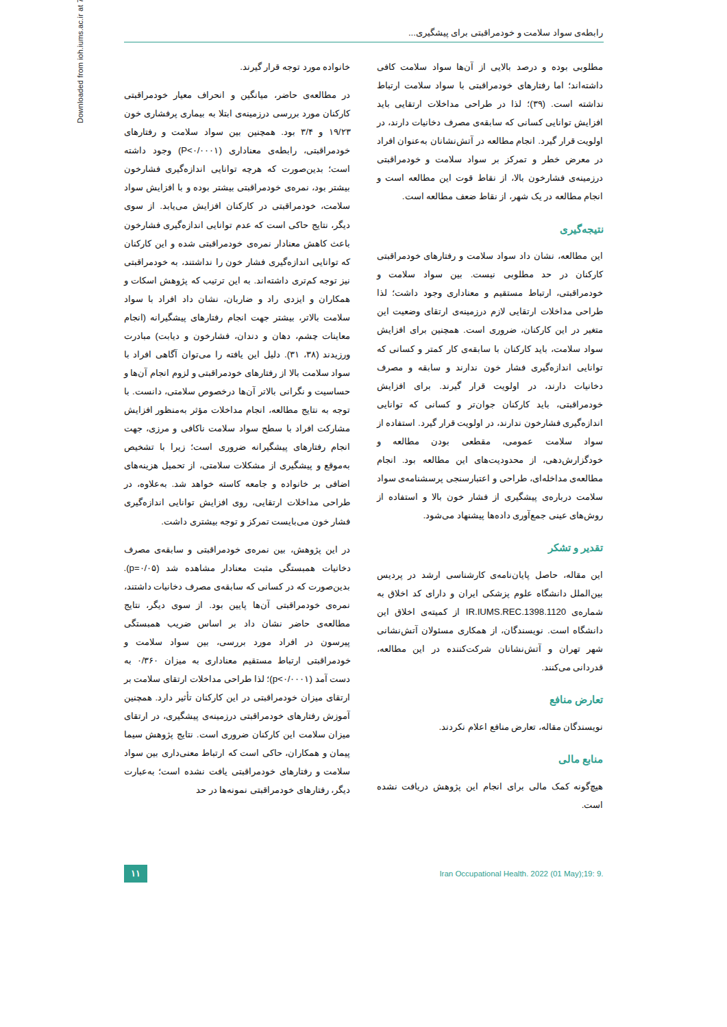Downloaded from ioh.iums.ac.ir at 7:48 IRDT on Wednesday July 6th 2022
رابطه‌ی سواد سلامت و خودمراقبتی برای پیشگیری...
خانواده مورد توجه قرار گیرند.
در مطالعه‌ی حاضر، میانگین و انحراف معیار خودمراقبتی کارکنان مورد بررسی درزمینه‌ی ابتلا به بیماری پرفشاری خون ۱۹/۲۳ و ۳/۴ بود. همچنین بین سواد سلامت و رفتارهای خودمراقبتی، رابطه‌ی معناداری (P<۰/۰۰۰۱) وجود داشته است؛ بدین‌صورت که هرچه توانایی اندازه‌گیری فشارخون بیشتر بود، نمره‌ی خودمراقبتی بیشتر بوده و با افزایش سواد سلامت، خودمراقبتی در کارکنان افزایش می‌یابد. از سوی دیگر، نتایج حاکی است که عدم توانایی اندازه‌گیری فشارخون باعث کاهش معنادار نمره‌ی خودمراقبتی شده و این کارکنان که توانایی اندازه‌گیری فشار خون را نداشتند، به خودمراقبتی نیز توجه کم‌تری داشته‌اند. به این ترتیب که پژوهش اسکات و همکاران و ایزدی راد و ضاربان، نشان داد افراد با سواد سلامت بالاتر، بیشتر جهت انجام رفتارهای پیشگیرانه (انجام معاینات چشم، دهان و دندان، فشارخون و دیابت) مبادرت ورزیدند (۳۸، ۳۱). دلیل این یافته را می‌توان آگاهی افراد با سواد سلامت بالا از رفتارهای خودمراقبتی و لزوم انجام آن‌ها و حساسیت و نگرانی بالاتر آن‌ها درخصوص سلامتی، دانست. با توجه به نتایج مطالعه، انجام مداخلات مؤثر به‌منظور افزایش مشارکت افراد با سطح سواد سلامت ناکافی و مرزی، جهت انجام رفتارهای پیشگیرانه ضروری است؛ زیرا با تشخیص به‌موقع و پیشگیری از مشکلات سلامتی، از تحمیل هزینه‌های اضافی بر خانواده و جامعه کاسته خواهد شد. به‌علاوه، در طراحی مداخلات ارتقایی، روی افزایش توانایی اندازه‌گیری فشار خون می‌بایست تمرکز و توجه بیشتری داشت.
در این پژوهش، بین نمره‌ی خودمراقبتی و سابقه‌ی مصرف دخانیات همبستگی مثبت معنادار مشاهده شد (p=۰/۰۵). بدین‌صورت که در کسانی که سابقه‌ی مصرف دخانیات داشتند، نمره‌ی خودمراقبتی آن‌ها پایین بود. از سوی دیگر، نتایج مطالعه‌ی حاضر نشان داد بر اساس ضریب همبستگی پیرسون در افراد مورد بررسی، بین سواد سلامت و خودمراقبتی ارتباط مستقیم معناداری به میزان ۰/۳۶۰ به دست آمد (p<۰/۰۰۰۱)؛ لذا طراحی مداخلات ارتقای سلامت بر ارتقای میزان خودمراقبتی در این کارکنان تأثیر دارد. همچنین آموزش رفتارهای خودمراقبتی درزمینه‌ی پیشگیری، در ارتقای میزان سلامت این کارکنان ضروری است. نتایج پژوهش سیما پیمان و همکاران، حاکی است که ارتباط معنی‌داری بین سواد سلامت و رفتارهای خودمراقبتی یافت نشده است؛ به‌عبارت دیگر، رفتارهای خودمراقبتی نمونه‌ها در حد
مطلوبی بوده و درصد بالایی از آن‌ها سواد سلامت کافی داشته‌اند؛ اما رفتارهای خودمراقبتی با سواد سلامت ارتباط نداشته است. (۳۹)؛ لذا در طراحی مداخلات ارتقایی باید افزایش توانایی کسانی که سابقه‌ی مصرف دخانیات دارند، در اولویت قرار گیرد. انجام مطالعه در آتش‌نشانان به‌عنوان افراد در معرض خطر و تمرکز بر سواد سلامت و خودمراقبتی درزمینه‌ی فشارخون بالا، از نقاط قوت این مطالعه است و انجام مطالعه در یک شهر، از نقاط ضعف مطالعه است.
نتیجه‌گیری
این مطالعه، نشان داد سواد سلامت و رفتارهای خودمراقبتی کارکنان در حد مطلوبی نیست. بین سواد سلامت و خودمراقبتی، ارتباط مستقیم و معناداری وجود داشت؛ لذا طراحی مداخلات ارتقایی لازم درزمینه‌ی ارتقای وضعیت این متغیر در این کارکنان، ضروری است. همچنین برای افزایش سواد سلامت، باید کارکنان با سابقه‌ی کار کمتر و کسانی که توانایی اندازه‌گیری فشار خون ندارند و سابقه و مصرف دخانیات دارند، در اولویت قرار گیرند. برای افزایش خودمراقبتی، باید کارکنان جوان‌تر و کسانی که توانایی اندازه‌گیری فشارخون ندارند، در اولویت قرار گیرد. استفاده از سواد سلامت عمومی، مقطعی بودن مطالعه و خودگزارش‌دهی، از محدودیت‌های این مطالعه بود. انجام مطالعه‌ی مداخله‌ای، طراحی و اعتبارسنجی پرسشنامه‌ی سواد سلامت درباره‌ی پیشگیری از فشار خون بالا و استفاده از روش‌های عینی جمع‌آوری داده‌ها پیشنهاد می‌شود.
تقدیر و تشکر
این مقاله، حاصل پایان‌نامه‌ی کارشناسی ارشد در پردیس بین‌الملل دانشگاه علوم پزشکی ایران و دارای کد اخلاق به شماره‌ی IR.IUMS.REC.1398.1120 از کمیته‌ی اخلاق این دانشگاه است. نویسندگان، از همکاری مسئولان آتش‌نشانی شهر تهران و آتش‌نشانان شرکت‌کننده در این مطالعه، قدردانی می‌کنند.
تعارض منافع
نویسندگان مقاله، تعارض منافع اعلام نکردند.
منابع مالی
هیچ‌گونه کمک مالی برای انجام این پژوهش دریافت نشده است.
۱۱
Iran Occupational Health. 2022 (01 May);19: 9.